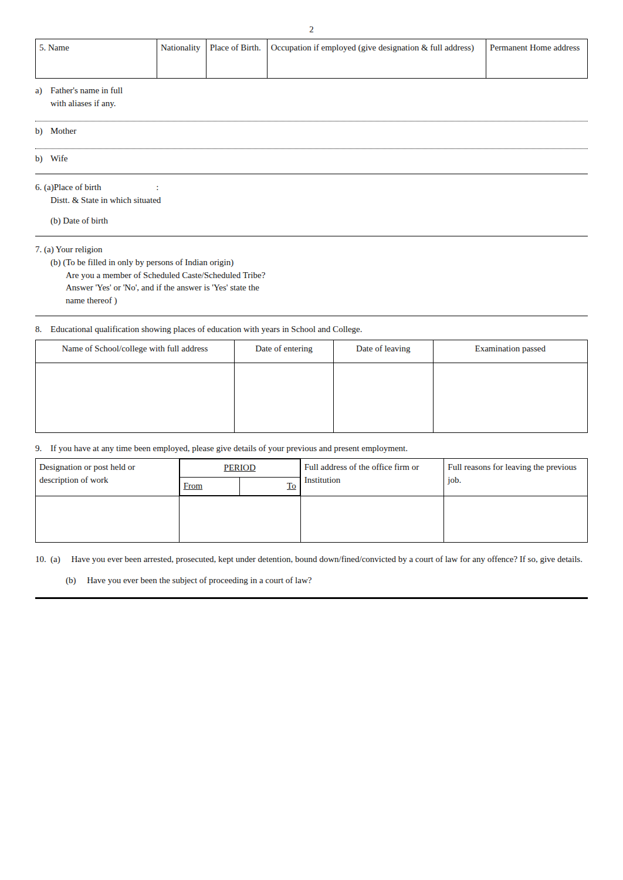2
| 5. Name | Nationality | Place of Birth. | Occupation if employed (give designation & full address) | Permanent Home address |
a) Father's name in full
with aliases if any.
b) Mother
b) Wife
6. (a)Place of birth :
Distt. & State in which situated
(b) Date of birth
7. (a) Your religion
(b) (To be filled in only by persons of Indian origin)
Are you a member of Scheduled Caste/Scheduled Tribe?
Answer 'Yes' or 'No', and if the answer is 'Yes' state the
name thereof )
8. Educational qualification showing places of education with years in School and College.
| Name of School/college with full address | Date of entering | Date of leaving | Examination passed |
9. If you have at any time been employed, please give details of your previous and present employment.
| Designation or post held or description of work | / PERIOD / / From / To / | Full address of the office firm or Institution | Full reasons for leaving the previous job. |
10.(a) Have you ever been arrested, prosecuted, kept under detention, bound down/fined/convicted by a court of law for any offence? If so, give details.
(b) Have you ever been the subject of proceeding in a court of law?